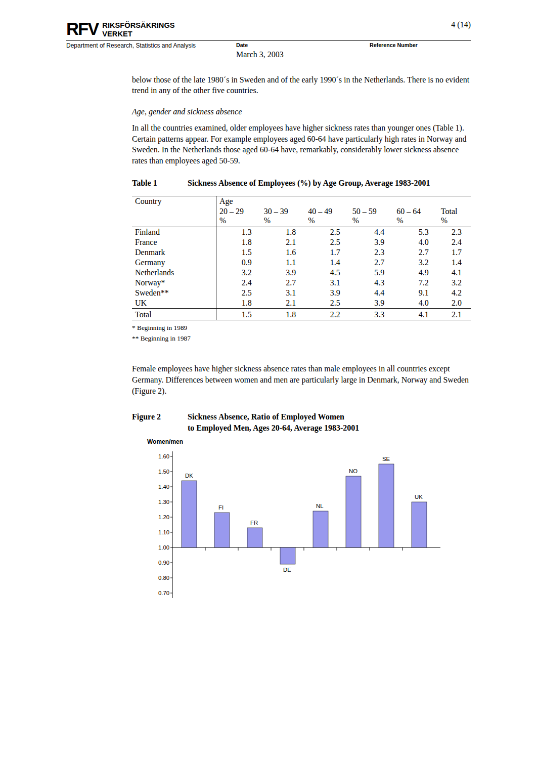4 (14)
RFV
RIKSFÖRSÄKRINGS
VERKET
Department of Research, Statistics and Analysis
Date
Reference Number
March 3, 2003
below those of the late 1980´s in Sweden and of the early 1990´s in the Netherlands. There is no evident trend in any of the other five countries.
Age, gender and sickness absence
In all the countries examined, older employees have higher sickness rates than younger ones (Table 1). Certain patterns appear. For example employees aged 60-64 have particularly high rates in Norway and Sweden. In the Netherlands those aged 60-64 have, remarkably, considerably lower sickness absence rates than employees aged 50-59.
Table 1
Sickness Absence of Employees (%) by Age Group, Average 1983-2001
| Country | Age |
| | 20 – 29 % | 30 – 39 % | 40 – 49 % | 50 – 59 % | 60 – 64 % | Total % |
| Finland | 1.3 | 1.8 | 2.5 | 4.4 | 5.3 | 2.3 |
| France | 1.8 | 2.1 | 2.5 | 3.9 | 4.0 | 2.4 |
| Denmark | 1.5 | 1.6 | 1.7 | 2.3 | 2.7 | 1.7 |
| Germany | 0.9 | 1.1 | 1.4 | 2.7 | 3.2 | 1.4 |
| Netherlands | 3.2 | 3.9 | 4.5 | 5.9 | 4.9 | 4.1 |
| Norway* | 2.4 | 2.7 | 3.1 | 4.3 | 7.2 | 3.2 |
| Sweden** | 2.5 | 3.1 | 3.9 | 4.4 | 9.1 | 4.2 |
| UK | 1.8 | 2.1 | 2.5 | 3.9 | 4.0 | 2.0 |
| Total | 1.5 | 1.8 | 2.2 | 3.3 | 4.1 | 2.1 |
* Beginning in 1989
** Beginning in 1987
Female employees have higher sickness absence rates than male employees in all countries except Germany. Differences between women and men are particularly large in Denmark, Norway and Sweden (Figure 2).
Figure 2
Sickness Absence, Ratio of Employed Women
to Employed Men, Ages 20-64, Average 1983-2001
Women/men
1.60 1.50 1.40 1.30 1.20 1.10 1.00 0.90 0.80 0.70 DK FI FR DE NL NO SE UK